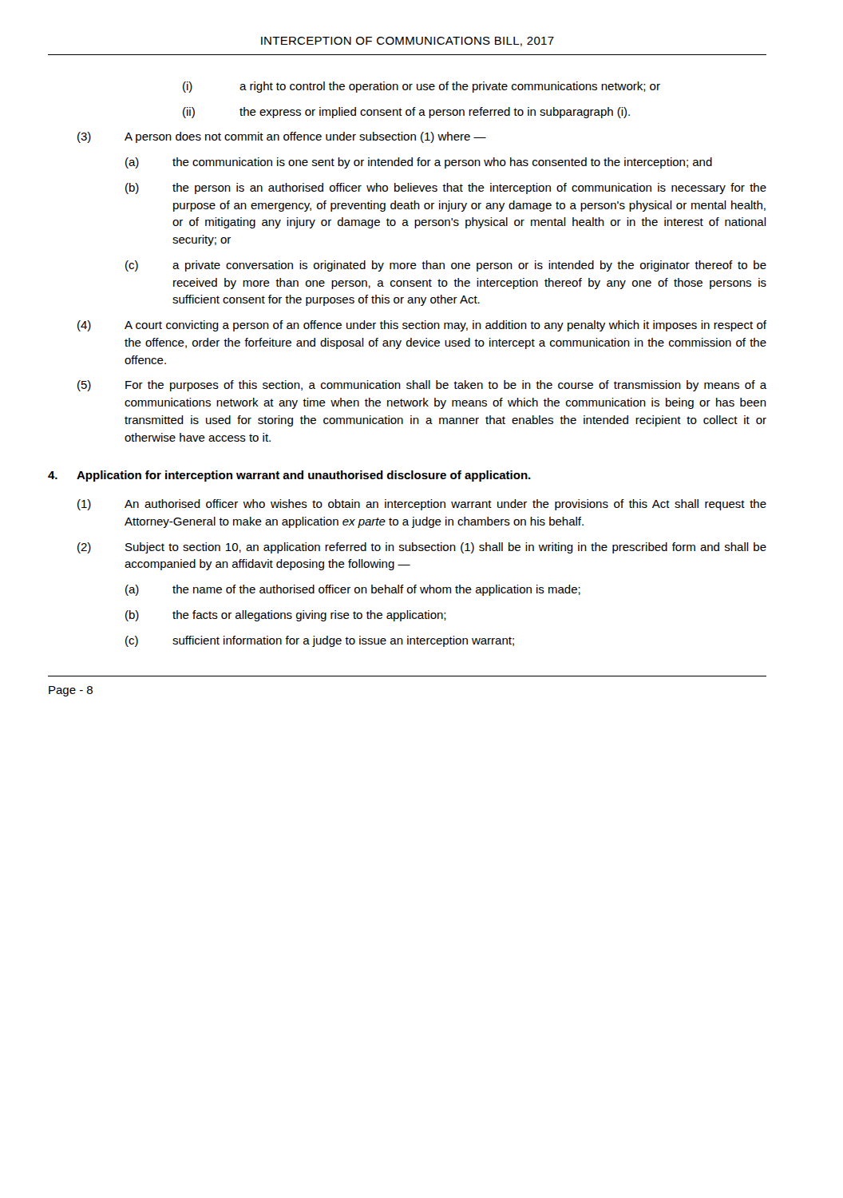INTERCEPTION OF COMMUNICATIONS BILL, 2017
(i)
a right to control the operation or use of the private communications network; or
(ii)
the express or implied consent of a person referred to in subparagraph (i).
(3)
A person does not commit an offence under subsection (1) where —
(a)
the communication is one sent by or intended for a person who has consented to the interception; and
(b)
the person is an authorised officer who believes that the interception of communication is necessary for the purpose of an emergency, of preventing death or injury or any damage to a person's physical or mental health, or of mitigating any injury or damage to a person's physical or mental health or in the interest of national security; or
(c)
a private conversation is originated by more than one person or is intended by the originator thereof to be received by more than one person, a consent to the interception thereof by any one of those persons is sufficient consent for the purposes of this or any other Act.
(4)
A court convicting a person of an offence under this section may, in addition to any penalty which it imposes in respect of the offence, order the forfeiture and disposal of any device used to intercept a communication in the commission of the offence.
(5)
For the purposes of this section, a communication shall be taken to be in the course of transmission by means of a communications network at any time when the network by means of which the communication is being or has been transmitted is used for storing the communication in a manner that enables the intended recipient to collect it or otherwise have access to it.
4.
Application for interception warrant and unauthorised disclosure of application.
(1)
An authorised officer who wishes to obtain an interception warrant under the provisions of this Act shall request the Attorney-General to make an application ex parte to a judge in chambers on his behalf.
(2)
Subject to section 10, an application referred to in subsection (1) shall be in writing in the prescribed form and shall be accompanied by an affidavit deposing the following —
(a)
the name of the authorised officer on behalf of whom the application is made;
(b)
the facts or allegations giving rise to the application;
(c)
sufficient information for a judge to issue an interception warrant;
Page - 8